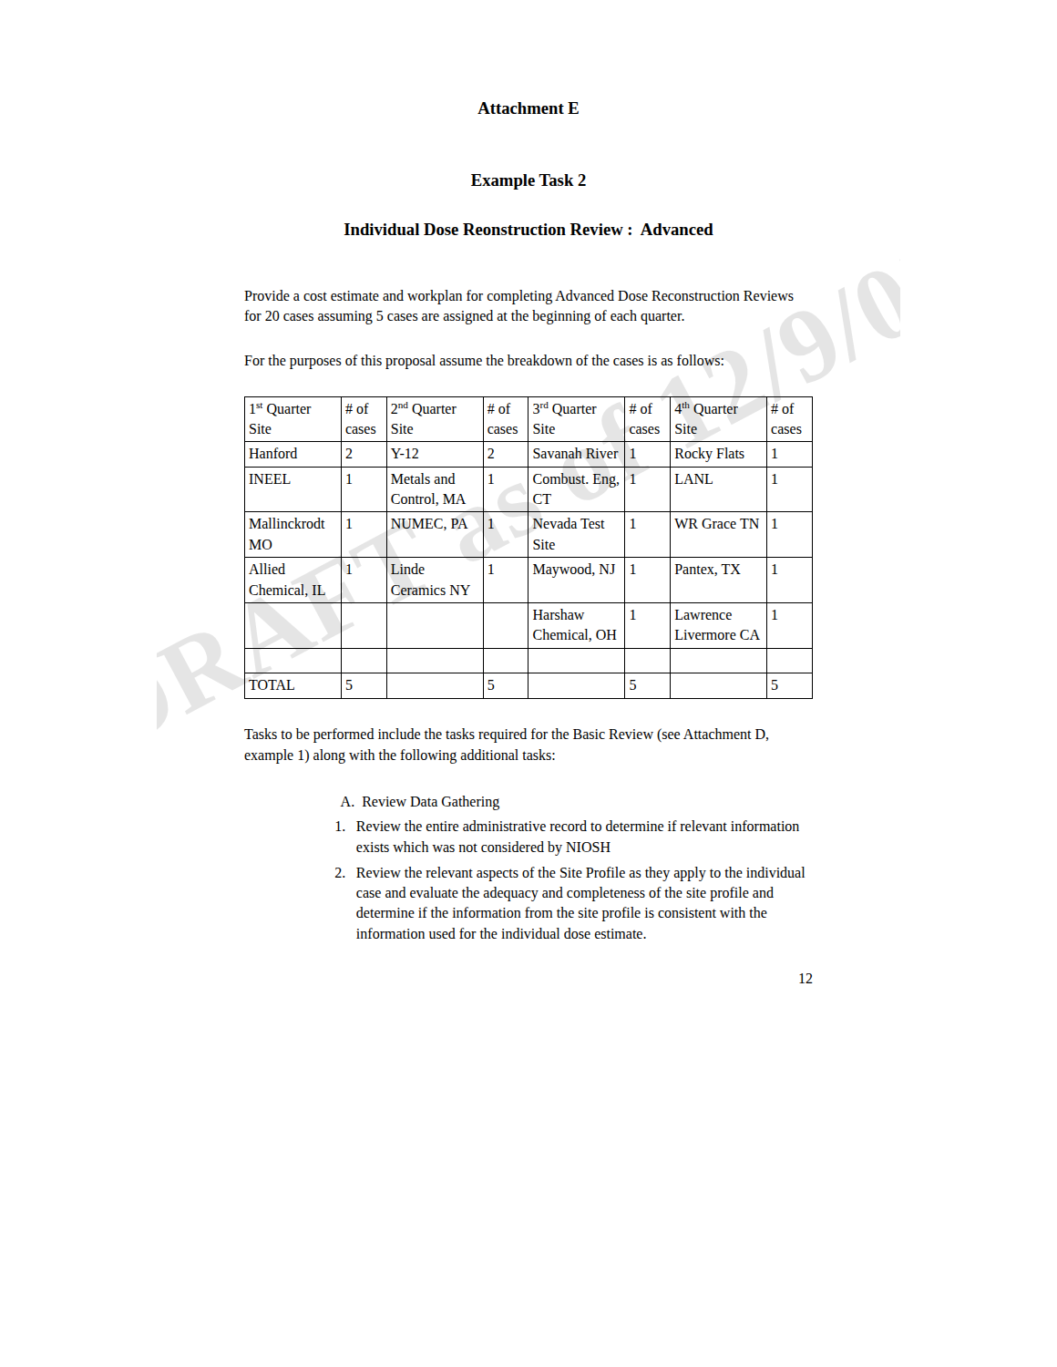DRAFT as of 12/9/02
Attachment E
Example Task 2
Individual Dose Reonstruction Review : Advanced
Provide a cost estimate and workplan for completing Advanced Dose Reconstruction Reviews for 20 cases assuming 5 cases are assigned at the beginning of each quarter.
For the purposes of this proposal assume the breakdown of the cases is as follows:
| 1 st Quarter Site | # of cases | 2 nd Quarter Site | # of cases | 3 rd Quarter Site | # of cases | 4 th Quarter Site | # of cases |
| Hanford | 2 | Y-12 | 2 | Savanah River | 1 | Rocky Flats | 1 |
| INEEL | 1 | Metals and Control, MA | 1 | Combust. Eng, CT | 1 | LANL | 1 |
| Mallinckrodt MO | 1 | NUMEC, PA | 1 | Nevada Test Site | 1 | WR Grace TN | 1 |
| Allied Chemical, IL | 1 | Linde Ceramics NY | 1 | Maywood, NJ | 1 | Pantex, TX | 1 |
| | | | | Harshaw Chemical, OH | 1 | Lawrence Livermore CA | 1 |
| TOTAL | 5 | | 5 | | 5 | | 5 |
Tasks to be performed include the tasks required for the Basic Review (see Attachment D, example 1) along with the following additional tasks:
A. Review Data Gathering
Review the entire administrative record to determine if relevant information exists which was not considered by NIOSH
Review the relevant aspects of the Site Profile as they apply to the individual case and evaluate the adequacy and completeness of the site profile and determine if the information from the site profile is consistent with the information used for the individual dose estimate.
12